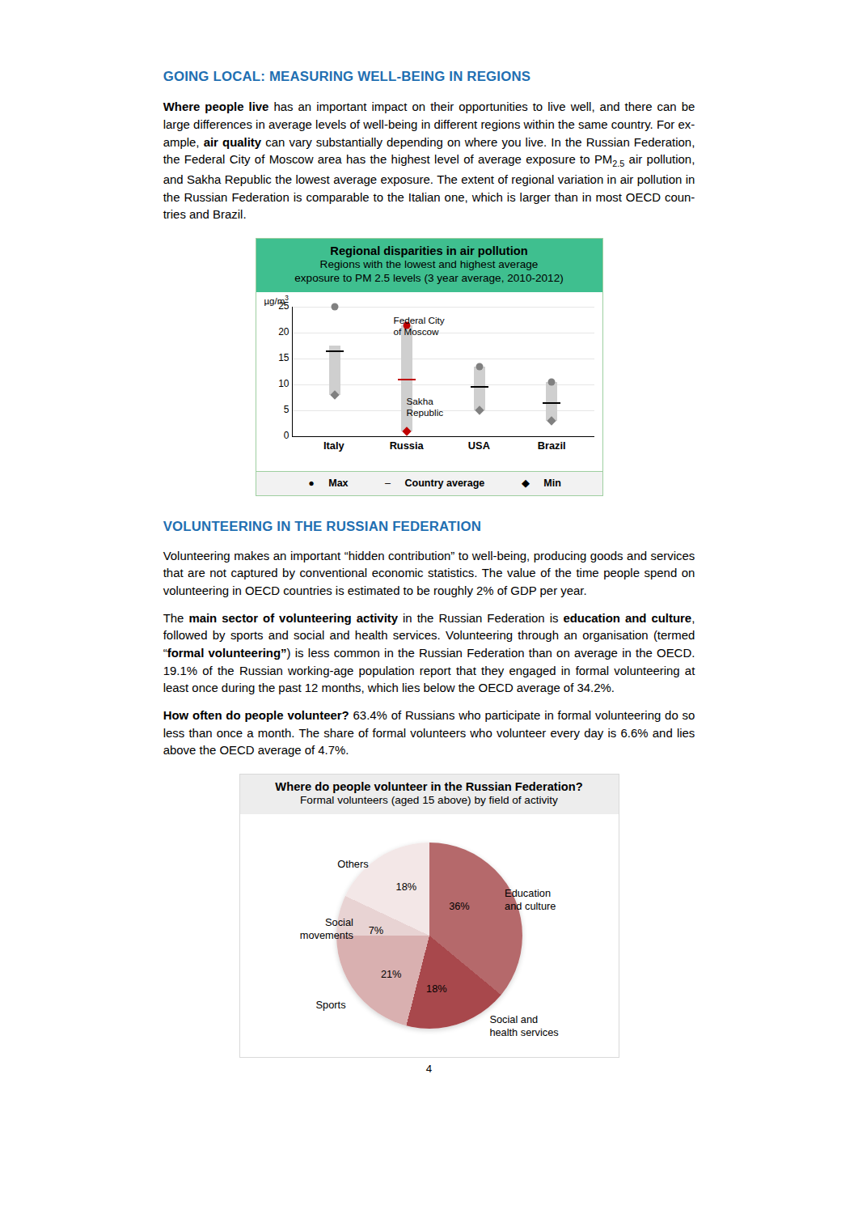GOING LOCAL: MEASURING WELL-BEING IN REGIONS
Where people live has an important impact on their opportunities to live well, and there can be large differences in average levels of well-being in different regions within the same country. For example, air quality can vary substantially depending on where you live. In the Russian Federation, the Federal City of Moscow area has the highest level of average exposure to PM2.5 air pollution, and Sakha Republic the lowest average exposure. The extent of regional variation in air pollution in the Russian Federation is comparable to the Italian one, which is larger than in most OECD countries and Brazil.
Regional disparities in air pollution
Regions with the lowest and highest average
exposure to PM 2.5 levels (3 year average, 2010-2012)
µg/m3
25
20
15
10
5
0
Italy
Russia
USA
Brazil
Federal City
of Moscow
Sakha
Republic
● Max – Country average ◆ Min
VOLUNTEERING IN THE RUSSIAN FEDERATION
Volunteering makes an important “hidden contribution” to well-being, producing goods and services that are not captured by conventional economic statistics. The value of the time people spend on volunteering in OECD countries is estimated to be roughly 2% of GDP per year.
The main sector of volunteering activity in the Russian Federation is education and culture, followed by sports and social and health services. Volunteering through an organisation (termed “formal volunteering”) is less common in the Russian Federation than on average in the OECD. 19.1% of the Russian working-age population report that they engaged in formal volunteering at least once during the past 12 months, which lies below the OECD average of 34.2%.
How often do people volunteer? 63.4% of Russians who participate in formal volunteering do so less than once a month. The share of formal volunteers who volunteer every day is 6.6% and lies above the OECD average of 4.7%.
Where do people volunteer in the Russian Federation?
Formal volunteers (aged 15 above) by field of activity
36%
18%
21%
7%
18%
Education
and culture
Social and
health services
Sports
Social
movements
Others
4